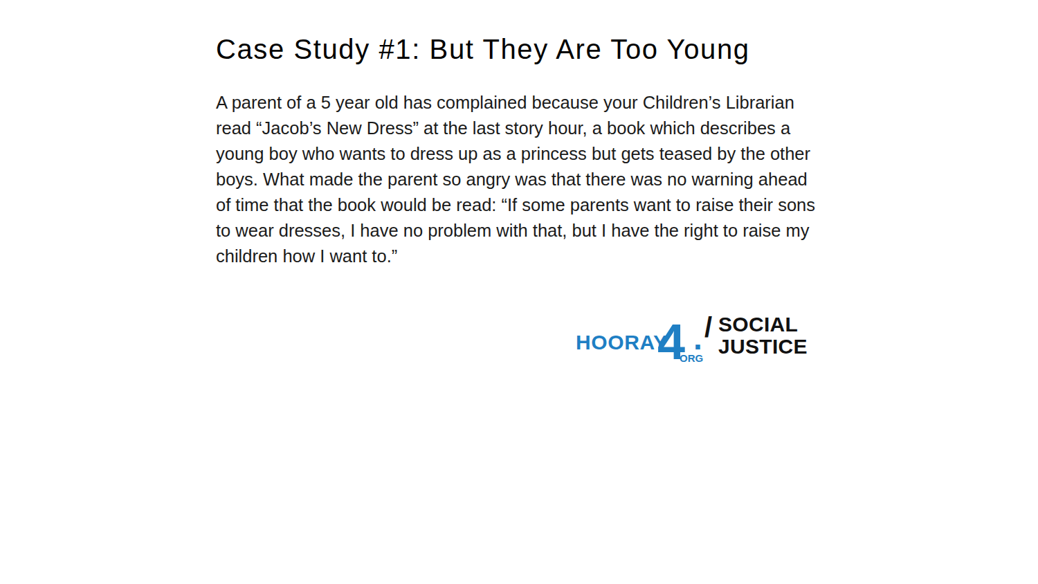Case Study #1: But They Are Too Young
A parent of a 5 year old has complained because your Children’s Librarian read “Jacob’s New Dress” at the last story hour, a book which describes a young boy who wants to dress up as a princess but gets teased by the other boys. What made the parent so angry was that there was no warning ahead of time that the book would be read: “If some parents want to raise their sons to wear dresses, I have no problem with that, but I have the right to raise my children how I want to.”
HOORAY 4 . ORG / SOCIAL JUSTICE